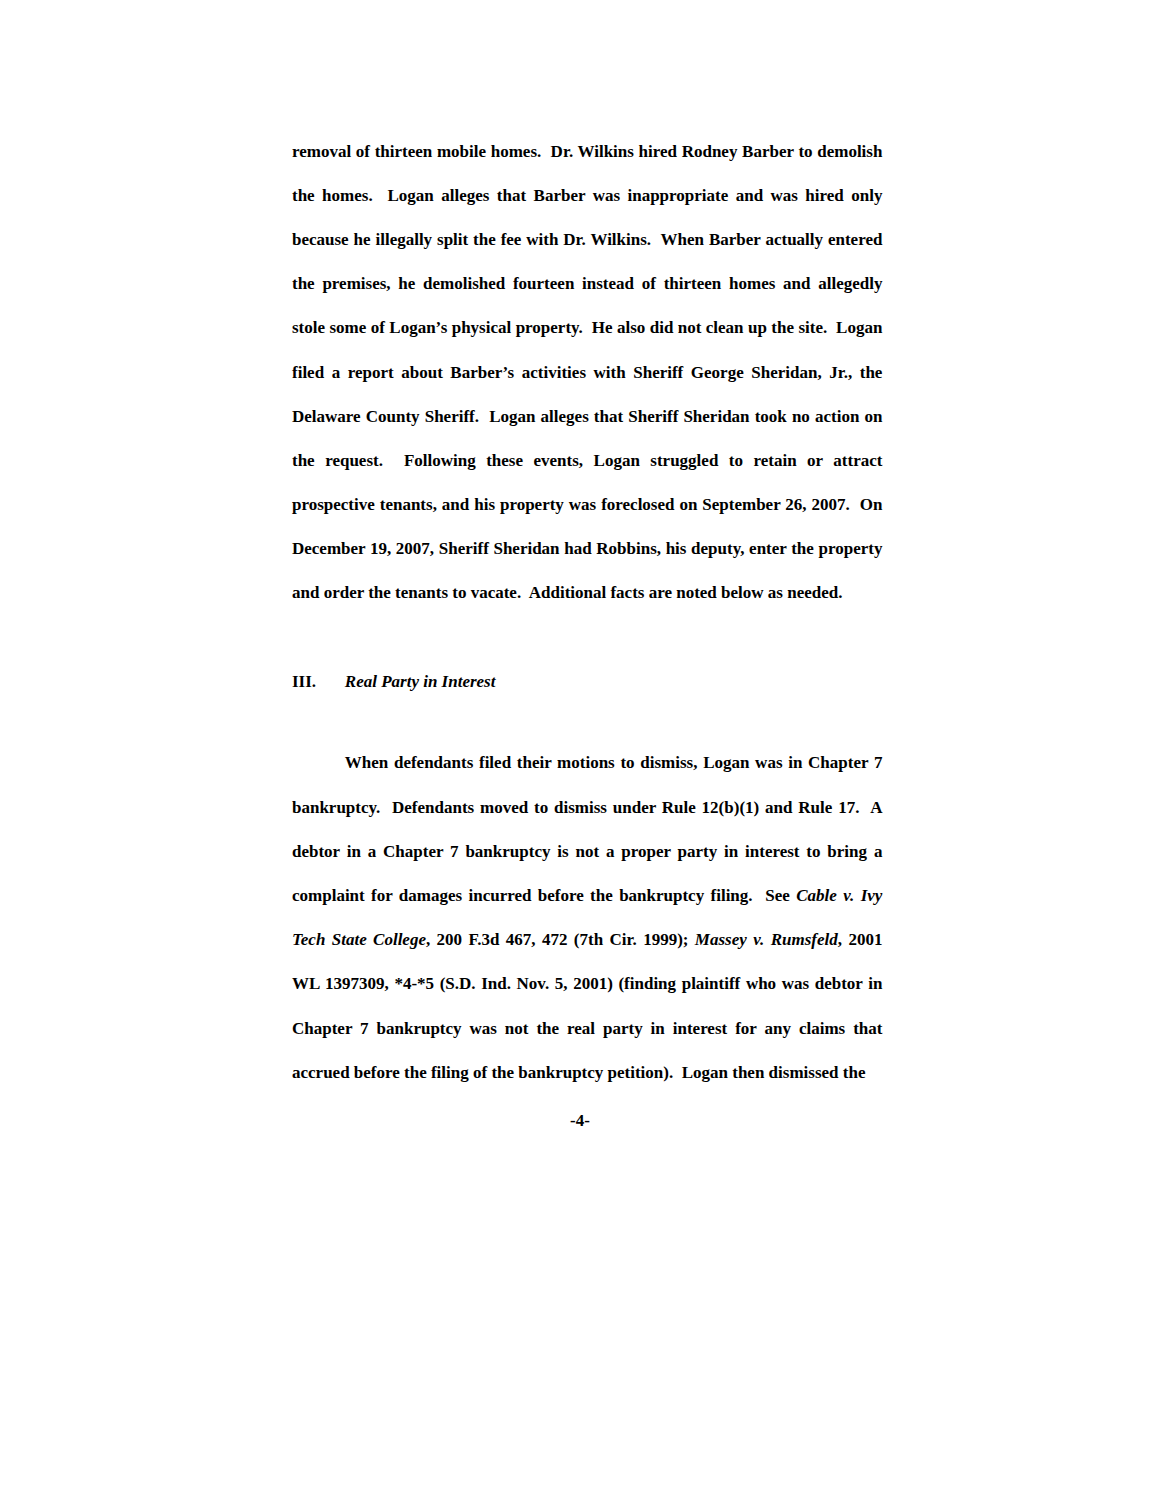removal of thirteen mobile homes. Dr. Wilkins hired Rodney Barber to demolish the homes. Logan alleges that Barber was inappropriate and was hired only because he illegally split the fee with Dr. Wilkins. When Barber actually entered the premises, he demolished fourteen instead of thirteen homes and allegedly stole some of Logan’s physical property. He also did not clean up the site. Logan filed a report about Barber’s activities with Sheriff George Sheridan, Jr., the Delaware County Sheriff. Logan alleges that Sheriff Sheridan took no action on the request. Following these events, Logan struggled to retain or attract prospective tenants, and his property was foreclosed on September 26, 2007. On December 19, 2007, Sheriff Sheridan had Robbins, his deputy, enter the property and order the tenants to vacate. Additional facts are noted below as needed.
III. Real Party in Interest
When defendants filed their motions to dismiss, Logan was in Chapter 7 bankruptcy. Defendants moved to dismiss under Rule 12(b)(1) and Rule 17. A debtor in a Chapter 7 bankruptcy is not a proper party in interest to bring a complaint for damages incurred before the bankruptcy filing. See Cable v. Ivy Tech State College, 200 F.3d 467, 472 (7th Cir. 1999); Massey v. Rumsfeld, 2001 WL 1397309, *4-*5 (S.D. Ind. Nov. 5, 2001) (finding plaintiff who was debtor in Chapter 7 bankruptcy was not the real party in interest for any claims that accrued before the filing of the bankruptcy petition). Logan then dismissed the
-4-